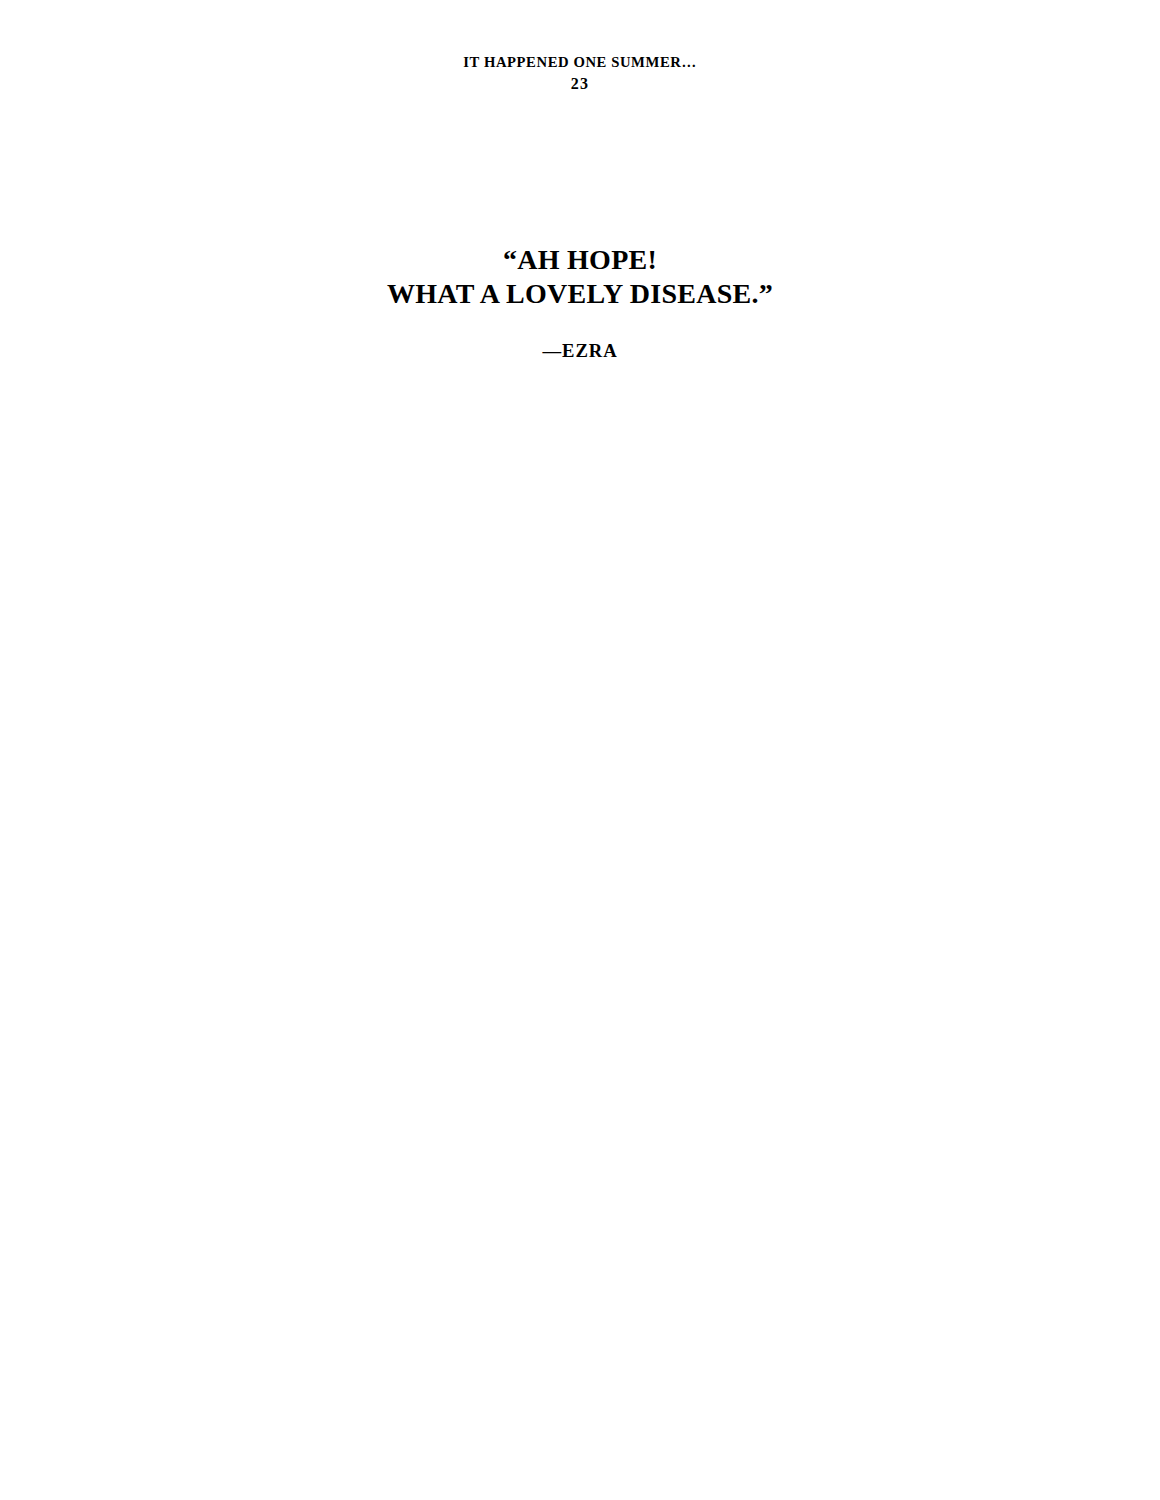It Happened One Summer… 23
“Ah Hope!
What a lovely disease.”
—Ezra